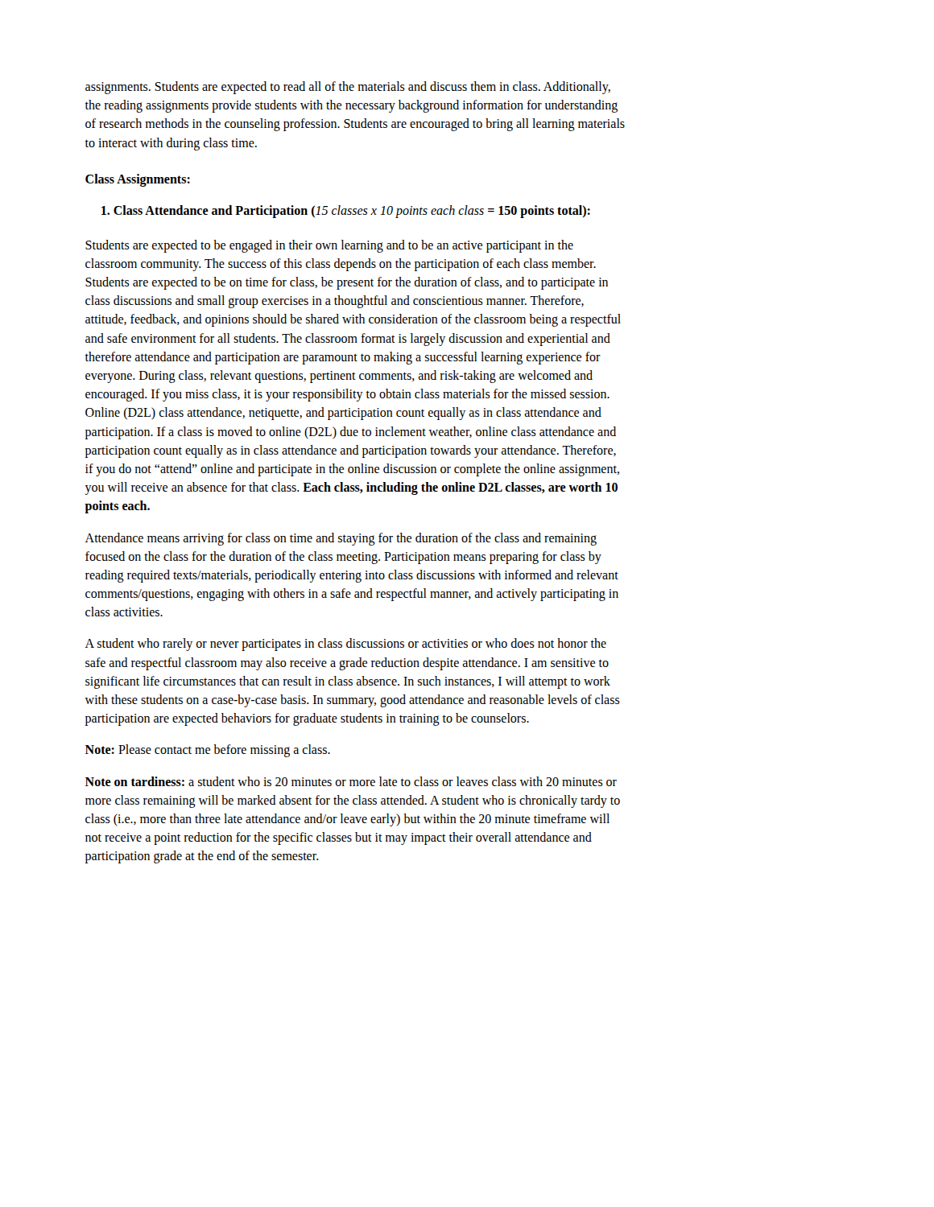assignments. Students are expected to read all of the materials and discuss them in class. Additionally, the reading assignments provide students with the necessary background information for understanding of research methods in the counseling profession. Students are encouraged to bring all learning materials to interact with during class time.
Class Assignments:
Class Attendance and Participation (15 classes x 10 points each class = 150 points total):
Students are expected to be engaged in their own learning and to be an active participant in the classroom community. The success of this class depends on the participation of each class member. Students are expected to be on time for class, be present for the duration of class, and to participate in class discussions and small group exercises in a thoughtful and conscientious manner. Therefore, attitude, feedback, and opinions should be shared with consideration of the classroom being a respectful and safe environment for all students. The classroom format is largely discussion and experiential and therefore attendance and participation are paramount to making a successful learning experience for everyone. During class, relevant questions, pertinent comments, and risk-taking are welcomed and encouraged. If you miss class, it is your responsibility to obtain class materials for the missed session. Online (D2L) class attendance, netiquette, and participation count equally as in class attendance and participation. If a class is moved to online (D2L) due to inclement weather, online class attendance and participation count equally as in class attendance and participation towards your attendance. Therefore, if you do not “attend” online and participate in the online discussion or complete the online assignment, you will receive an absence for that class. Each class, including the online D2L classes, are worth 10 points each.
Attendance means arriving for class on time and staying for the duration of the class and remaining focused on the class for the duration of the class meeting. Participation means preparing for class by reading required texts/materials, periodically entering into class discussions with informed and relevant comments/questions, engaging with others in a safe and respectful manner, and actively participating in class activities.
A student who rarely or never participates in class discussions or activities or who does not honor the safe and respectful classroom may also receive a grade reduction despite attendance. I am sensitive to significant life circumstances that can result in class absence. In such instances, I will attempt to work with these students on a case-by-case basis. In summary, good attendance and reasonable levels of class participation are expected behaviors for graduate students in training to be counselors.
Note: Please contact me before missing a class.
Note on tardiness: a student who is 20 minutes or more late to class or leaves class with 20 minutes or more class remaining will be marked absent for the class attended. A student who is chronically tardy to class (i.e., more than three late attendance and/or leave early) but within the 20 minute timeframe will not receive a point reduction for the specific classes but it may impact their overall attendance and participation grade at the end of the semester.